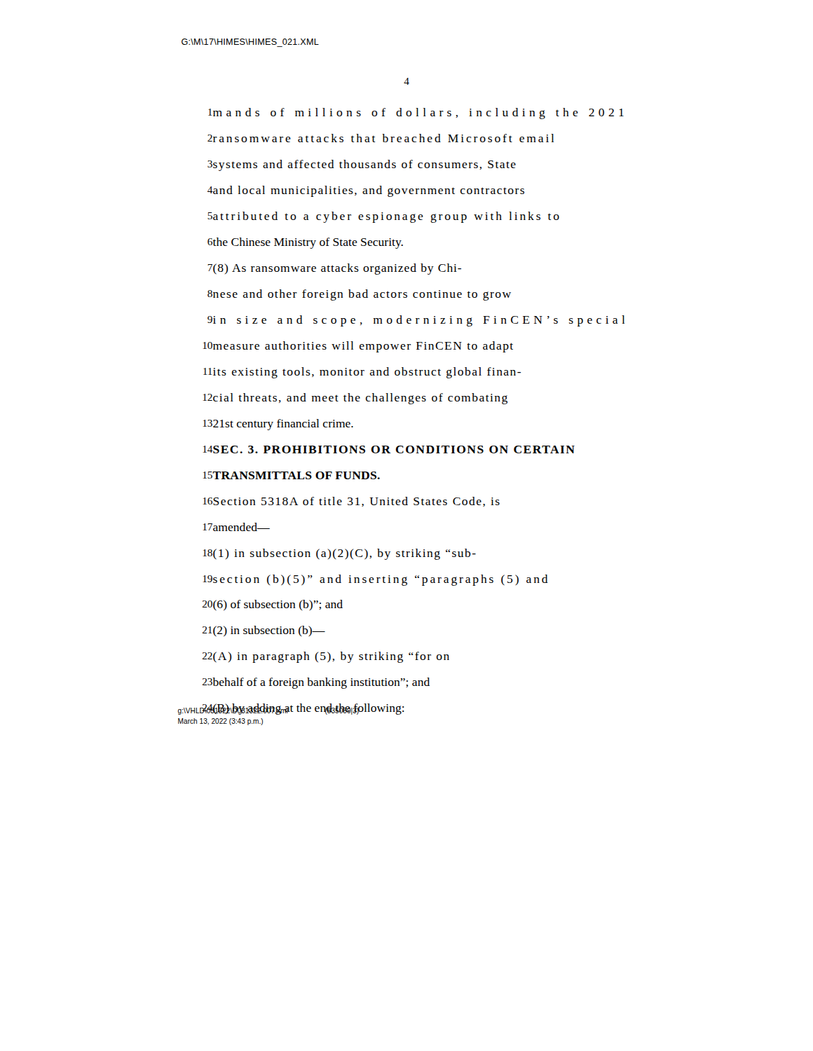G:\M\17\HIMES\HIMES_021.XML
4
| 1 | mands of millions of dollars, including the 2021 |
| 2 | ransomware attacks that breached Microsoft email |
| 3 | systems and affected thousands of consumers, State |
| 4 | and local municipalities, and government contractors |
| 5 | attributed to a cyber espionage group with links to |
| 6 | the Chinese Ministry of State Security. |
| 7 | (8) As ransomware attacks organized by Chi- |
| 8 | nese and other foreign bad actors continue to grow |
| 9 | in size and scope, modernizing FinCEN’s special |
| 10 | measure authorities will empower FinCEN to adapt |
| 11 | its existing tools, monitor and obstruct global finan- |
| 12 | cial threats, and meet the challenges of combating |
| 13 | 21st century financial crime. |
| 14 | SEC. 3. PROHIBITIONS OR CONDITIONS ON CERTAIN |
| 15 | TRANSMITTALS OF FUNDS. |
| 16 | Section 5318A of title 31, United States Code, is |
| 17 | amended— |
| 18 | (1) in subsection (a)(2)(C), by striking “sub- |
| 19 | section (b)(5)” and inserting “paragraphs (5) and |
| 20 | (6) of subsection (b)”; and |
| 21 | (2) in subsection (b)— |
| 22 | (A) in paragraph (5), by striking “for on |
| 23 | behalf of a foreign banking institution”; and |
| 24 | (B) by adding at the end the following: |
g:\VHLD\031322\D031322.007.xml (835059|3)
March 13, 2022 (3:43 p.m.)